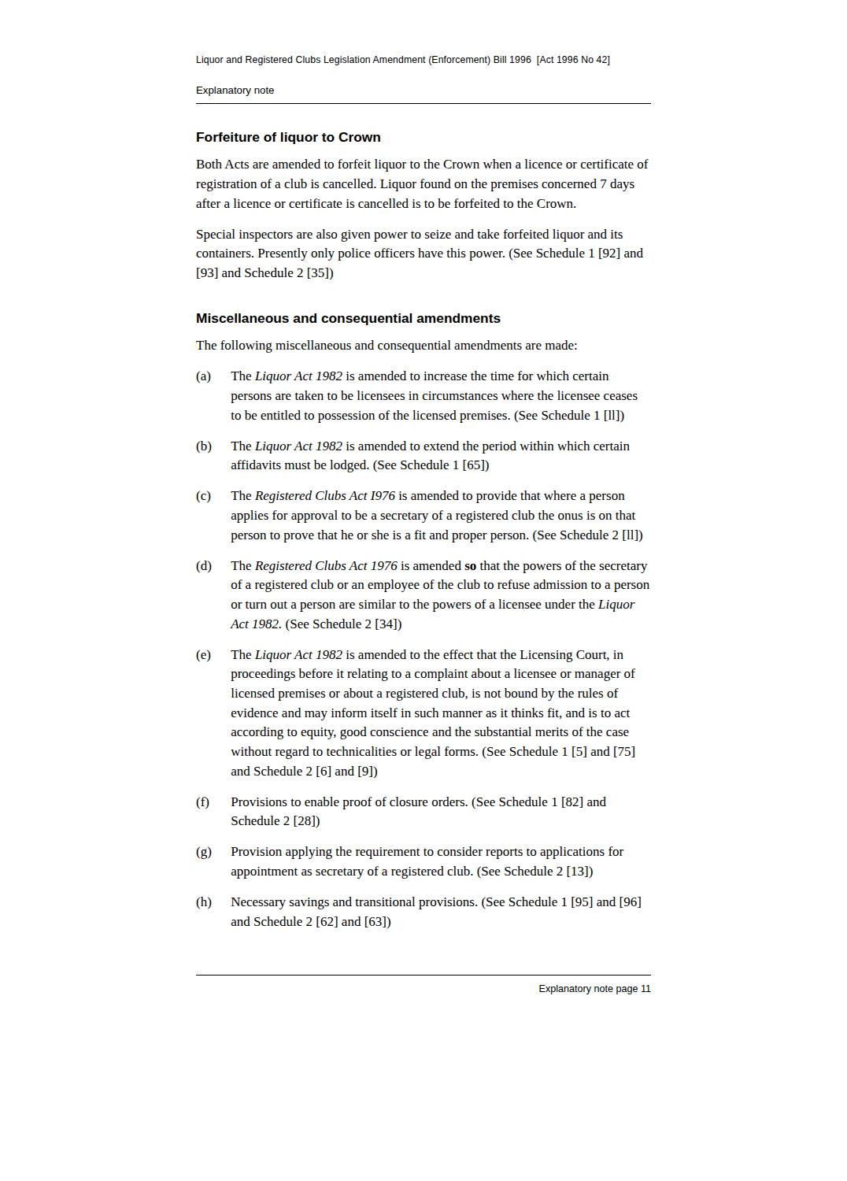Liquor and Registered Clubs Legislation Amendment (Enforcement) Bill 1996 [Act 1996 No 42]
Explanatory note
Forfeiture of liquor to Crown
Both Acts are amended to forfeit liquor to the Crown when a licence or certificate of registration of a club is cancelled. Liquor found on the premises concerned 7 days after a licence or certificate is cancelled is to be forfeited to the Crown.
Special inspectors are also given power to seize and take forfeited liquor and its containers. Presently only police officers have this power. (See Schedule 1 [92] and [93] and Schedule 2 [35])
Miscellaneous and consequential amendments
The following miscellaneous and consequential amendments are made:
(a) The Liquor Act 1982 is amended to increase the time for which certain persons are taken to be licensees in circumstances where the licensee ceases to be entitled to possession of the licensed premises. (See Schedule 1 [ll])
(b) The Liquor Act 1982 is amended to extend the period within which certain affidavits must be lodged. (See Schedule 1 [65])
(c) The Registered Clubs Act I976 is amended to provide that where a person applies for approval to be a secretary of a registered club the onus is on that person to prove that he or she is a fit and proper person. (See Schedule 2 [ll])
(d) The Registered Clubs Act 1976 is amended so that the powers of the secretary of a registered club or an employee of the club to refuse admission to a person or turn out a person are similar to the powers of a licensee under the Liquor Act 1982. (See Schedule 2 [34])
(e) The Liquor Act 1982 is amended to the effect that the Licensing Court, in proceedings before it relating to a complaint about a licensee or manager of licensed premises or about a registered club, is not bound by the rules of evidence and may inform itself in such manner as it thinks fit, and is to act according to equity, good conscience and the substantial merits of the case without regard to technicalities or legal forms. (See Schedule 1 [5] and [75] and Schedule 2 [6] and [9])
(f) Provisions to enable proof of closure orders. (See Schedule 1 [82] and Schedule 2 [28])
(g) Provision applying the requirement to consider reports to applications for appointment as secretary of a registered club. (See Schedule 2 [13])
(h) Necessary savings and transitional provisions. (See Schedule 1 [95] and [96] and Schedule 2 [62] and [63])
Explanatory note page 11